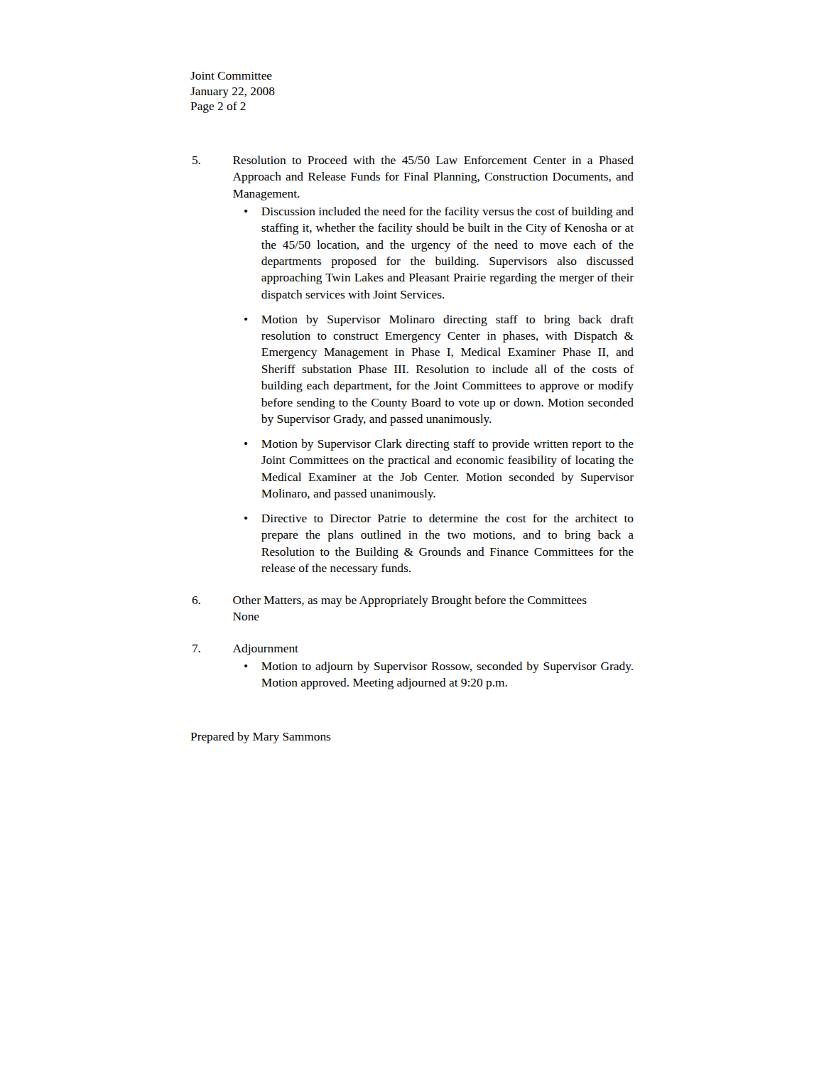Joint Committee
January 22, 2008
Page 2 of 2
5.
Resolution to Proceed with the 45/50 Law Enforcement Center in a Phased Approach and Release Funds for Final Planning, Construction Documents, and Management.
Discussion included the need for the facility versus the cost of building and staffing it, whether the facility should be built in the City of Kenosha or at the 45/50 location, and the urgency of the need to move each of the departments proposed for the building. Supervisors also discussed approaching Twin Lakes and Pleasant Prairie regarding the merger of their dispatch services with Joint Services.
Motion by Supervisor Molinaro directing staff to bring back draft resolution to construct Emergency Center in phases, with Dispatch & Emergency Management in Phase I, Medical Examiner Phase II, and Sheriff substation Phase III. Resolution to include all of the costs of building each department, for the Joint Committees to approve or modify before sending to the County Board to vote up or down. Motion seconded by Supervisor Grady, and passed unanimously.
Motion by Supervisor Clark directing staff to provide written report to the Joint Committees on the practical and economic feasibility of locating the Medical Examiner at the Job Center. Motion seconded by Supervisor Molinaro, and passed unanimously.
Directive to Director Patrie to determine the cost for the architect to prepare the plans outlined in the two motions, and to bring back a Resolution to the Building & Grounds and Finance Committees for the release of the necessary funds.
6.
Other Matters, as may be Appropriately Brought before the Committees
None
7.
Adjournment
Motion to adjourn by Supervisor Rossow, seconded by Supervisor Grady. Motion approved. Meeting adjourned at 9:20 p.m.
Prepared by Mary Sammons